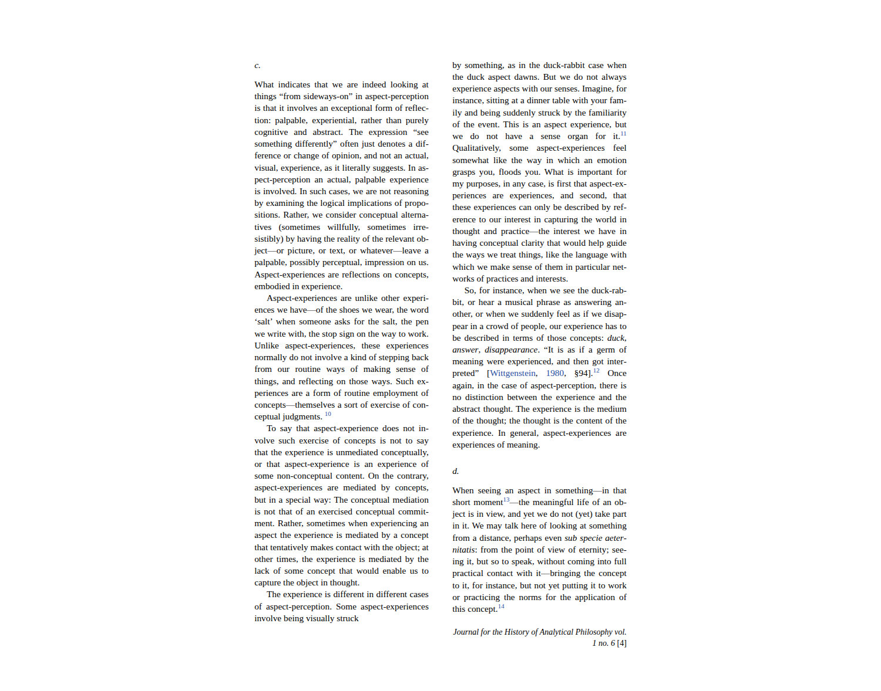c.
What indicates that we are indeed looking at things “from sideways-on” in aspect-perception is that it involves an exceptional form of reflection: palpable, experiential, rather than purely cognitive and abstract. The expression “see something differently” often just denotes a difference or change of opinion, and not an actual, visual, experience, as it literally suggests. In aspect-perception an actual, palpable experience is involved. In such cases, we are not reasoning by examining the logical implications of propositions. Rather, we consider conceptual alternatives (sometimes willfully, sometimes irresistibly) by having the reality of the relevant object—or picture, or text, or whatever—leave a palpable, possibly perceptual, impression on us. Aspect-experiences are reflections on concepts, embodied in experience.
Aspect-experiences are unlike other experiences we have—of the shoes we wear, the word ‘salt’ when someone asks for the salt, the pen we write with, the stop sign on the way to work. Unlike aspect-experiences, these experiences normally do not involve a kind of stepping back from our routine ways of making sense of things, and reflecting on those ways. Such experiences are a form of routine employment of concepts—themselves a sort of exercise of conceptual judgments. 10
To say that aspect-experience does not involve such exercise of concepts is not to say that the experience is unmediated conceptually, or that aspect-experience is an experience of some non-conceptual content. On the contrary, aspect-experiences are mediated by concepts, but in a special way: The conceptual mediation is not that of an exercised conceptual commitment. Rather, sometimes when experiencing an aspect the experience is mediated by a concept that tentatively makes contact with the object; at other times, the experience is mediated by the lack of some concept that would enable us to capture the object in thought.
The experience is different in different cases of aspect-perception. Some aspect-experiences involve being visually struck
by something, as in the duck-rabbit case when the duck aspect dawns. But we do not always experience aspects with our senses. Imagine, for instance, sitting at a dinner table with your family and being suddenly struck by the familiarity of the event. This is an aspect experience, but we do not have a sense organ for it.11 Qualitatively, some aspect-experiences feel somewhat like the way in which an emotion grasps you, floods you. What is important for my purposes, in any case, is first that aspect-experiences are experiences, and second, that these experiences can only be described by reference to our interest in capturing the world in thought and practice—the interest we have in having conceptual clarity that would help guide the ways we treat things, like the language with which we make sense of them in particular networks of practices and interests.
So, for instance, when we see the duck-rabbit, or hear a musical phrase as answering another, or when we suddenly feel as if we disappear in a crowd of people, our experience has to be described in terms of those concepts: duck, answer, disappearance. “It is as if a germ of meaning were experienced, and then got interpreted” [Wittgenstein, 1980, §94].12 Once again, in the case of aspect-perception, there is no distinction between the experience and the abstract thought. The experience is the medium of the thought; the thought is the content of the experience. In general, aspect-experiences are experiences of meaning.
d.
When seeing an aspect in something—in that short moment13—the meaningful life of an object is in view, and yet we do not (yet) take part in it. We may talk here of looking at something from a distance, perhaps even sub specie aeternitatis: from the point of view of eternity; seeing it, but so to speak, without coming into full practical contact with it—bringing the concept to it, for instance, but not yet putting it to work or practicing the norms for the application of this concept.14
Journal for the History of Analytical Philosophy vol. 1 no. 6 [4]